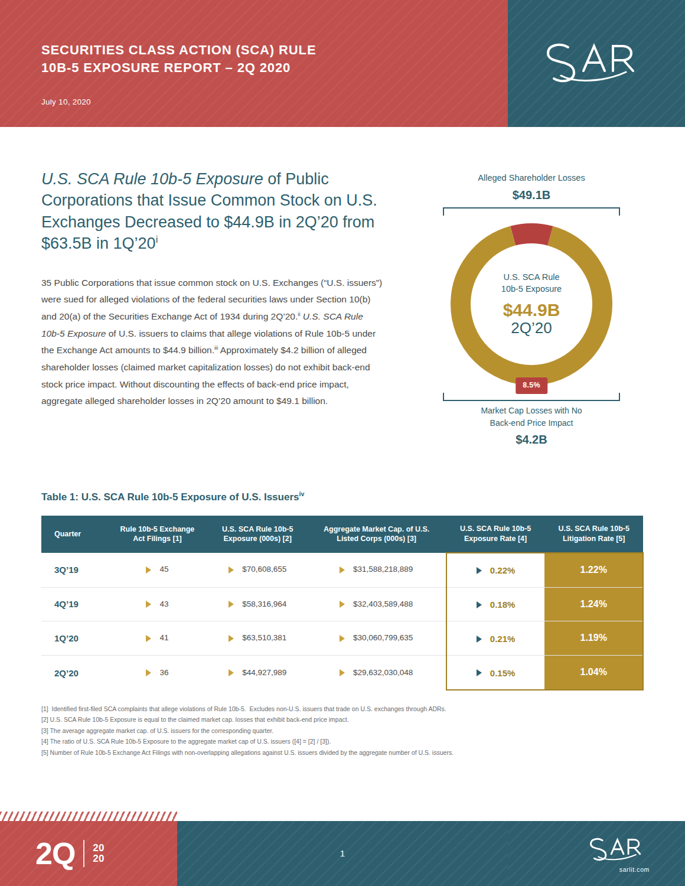Securities Class Action (SCA) Rule
10b-5 Exposure Report – 2Q 2020
July 10, 2020
U.S. SCA Rule 10b-5 Exposure of Public Corporations that Issue Common Stock on U.S. Exchanges Decreased to $44.9B in 2Q’20 from $63.5B in 1Q’20i
35 Public Corporations that issue common stock on U.S. Exchanges (“U.S. issuers”) were sued for alleged violations of the federal securities laws under Section 10(b) and 20(a) of the Securities Exchange Act of 1934 during 2Q’20.ii U.S. SCA Rule 10b-5 Exposure of U.S. issuers to claims that allege violations of Rule 10b-5 under the Exchange Act amounts to $44.9 billion.iii Approximately $4.2 billion of alleged shareholder losses (claimed market capitalization losses) do not exhibit back-end stock price impact. Without discounting the effects of back-end price impact, aggregate alleged shareholder losses in 2Q’20 amount to $49.1 billion.
Alleged Shareholder Losses $49.1B
U.S. SCA Rule
10b-5 Exposure
$44.9B
2Q’20
8.5%
Market Cap Losses with No
Back-end Price Impact $4.2B
Table 1: U.S. SCA Rule 10b-5 Exposure of U.S. Issuersiv
| Quarter | Rule 10b-5 Exchange Act Filings [1] | U.S. SCA Rule 10b-5 Exposure (000s) [2] | Aggregate Market Cap. of U.S. Listed Corps (000s) [3] | U.S. SCA Rule 10b-5 Exposure Rate [4] | U.S. SCA Rule 10b-5 Litigation Rate [5] |
| --- | --- | --- | --- | --- | --- |
| 3Q’19 | 45 | $70,608,655 | $31,588,218,889 | 0.22% | 1.22% |
| 4Q’19 | 43 | $58,316,964 | $32,403,589,488 | 0.18% | 1.24% |
| 1Q’20 | 41 | $63,510,381 | $30,060,799,635 | 0.21% | 1.19% |
| 2Q’20 | 36 | $44,927,989 | $29,632,030,048 | 0.15% | 1.04% |
[1] Identified first-filed SCA complaints that allege violations of Rule 10b-5. Excludes non-U.S. issuers that trade on U.S. exchanges through ADRs.
[2] U.S. SCA Rule 10b-5 Exposure is equal to the claimed market cap. losses that exhibit back-end price impact.
[3] The average aggregate market cap. of U.S. issuers for the corresponding quarter.
[4] The ratio of U.S. SCA Rule 10b-5 Exposure to the aggregate market cap of U.S. issuers ([4] = [2] / [3]).
[5] Number of Rule 10b-5 Exchange Act Filings with non-overlapping allegations against U.S. issuers divided by the aggregate number of U.S. issuers.
2Q 20
20
1
sarlit.com